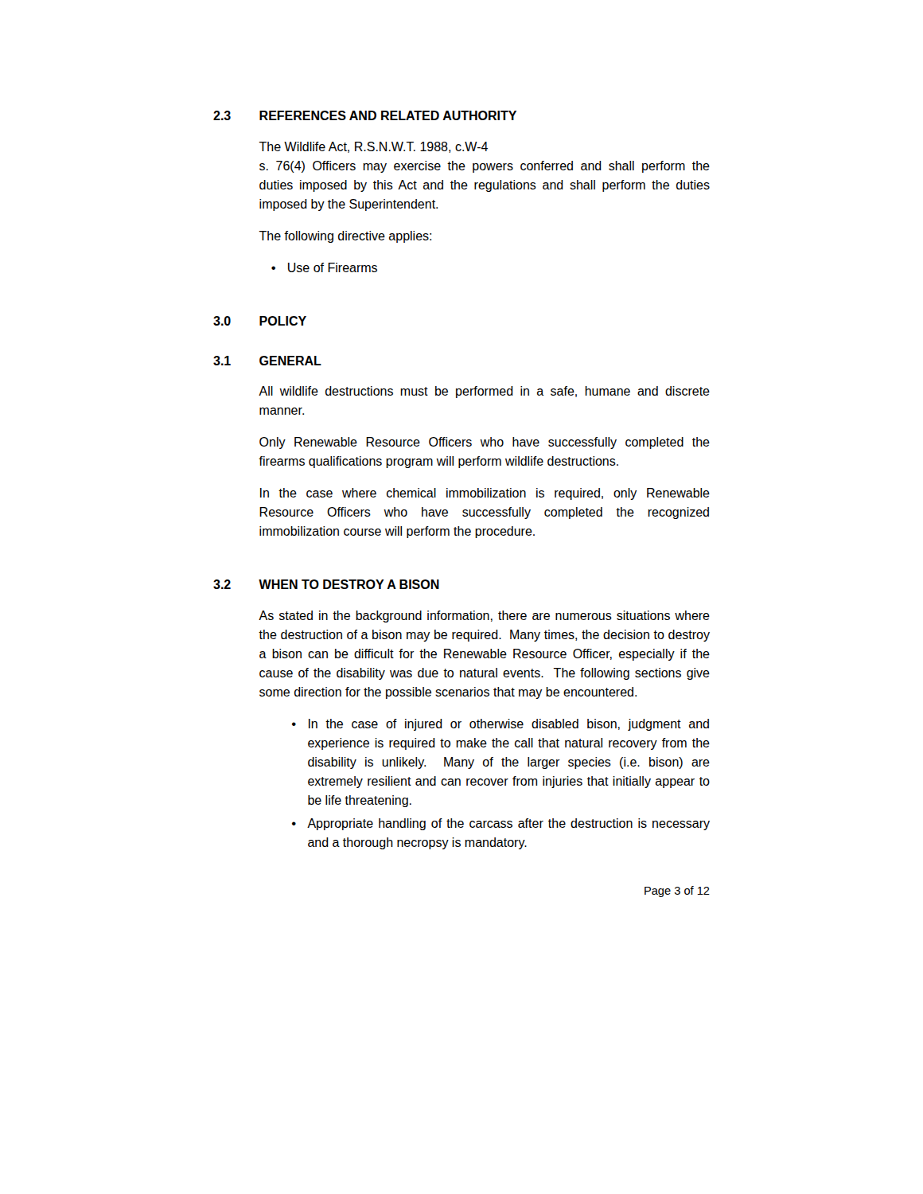2.3 REFERENCES AND RELATED AUTHORITY
The Wildlife Act, R.S.N.W.T. 1988, c.W-4
s. 76(4) Officers may exercise the powers conferred and shall perform the duties imposed by this Act and the regulations and shall perform the duties imposed by the Superintendent.
The following directive applies:
Use of Firearms
3.0 POLICY
3.1 GENERAL
All wildlife destructions must be performed in a safe, humane and discrete manner.
Only Renewable Resource Officers who have successfully completed the firearms qualifications program will perform wildlife destructions.
In the case where chemical immobilization is required, only Renewable Resource Officers who have successfully completed the recognized immobilization course will perform the procedure.
3.2 WHEN TO DESTROY A BISON
As stated in the background information, there are numerous situations where the destruction of a bison may be required. Many times, the decision to destroy a bison can be difficult for the Renewable Resource Officer, especially if the cause of the disability was due to natural events. The following sections give some direction for the possible scenarios that may be encountered.
In the case of injured or otherwise disabled bison, judgment and experience is required to make the call that natural recovery from the disability is unlikely. Many of the larger species (i.e. bison) are extremely resilient and can recover from injuries that initially appear to be life threatening.
Appropriate handling of the carcass after the destruction is necessary and a thorough necropsy is mandatory.
Page 3 of 12